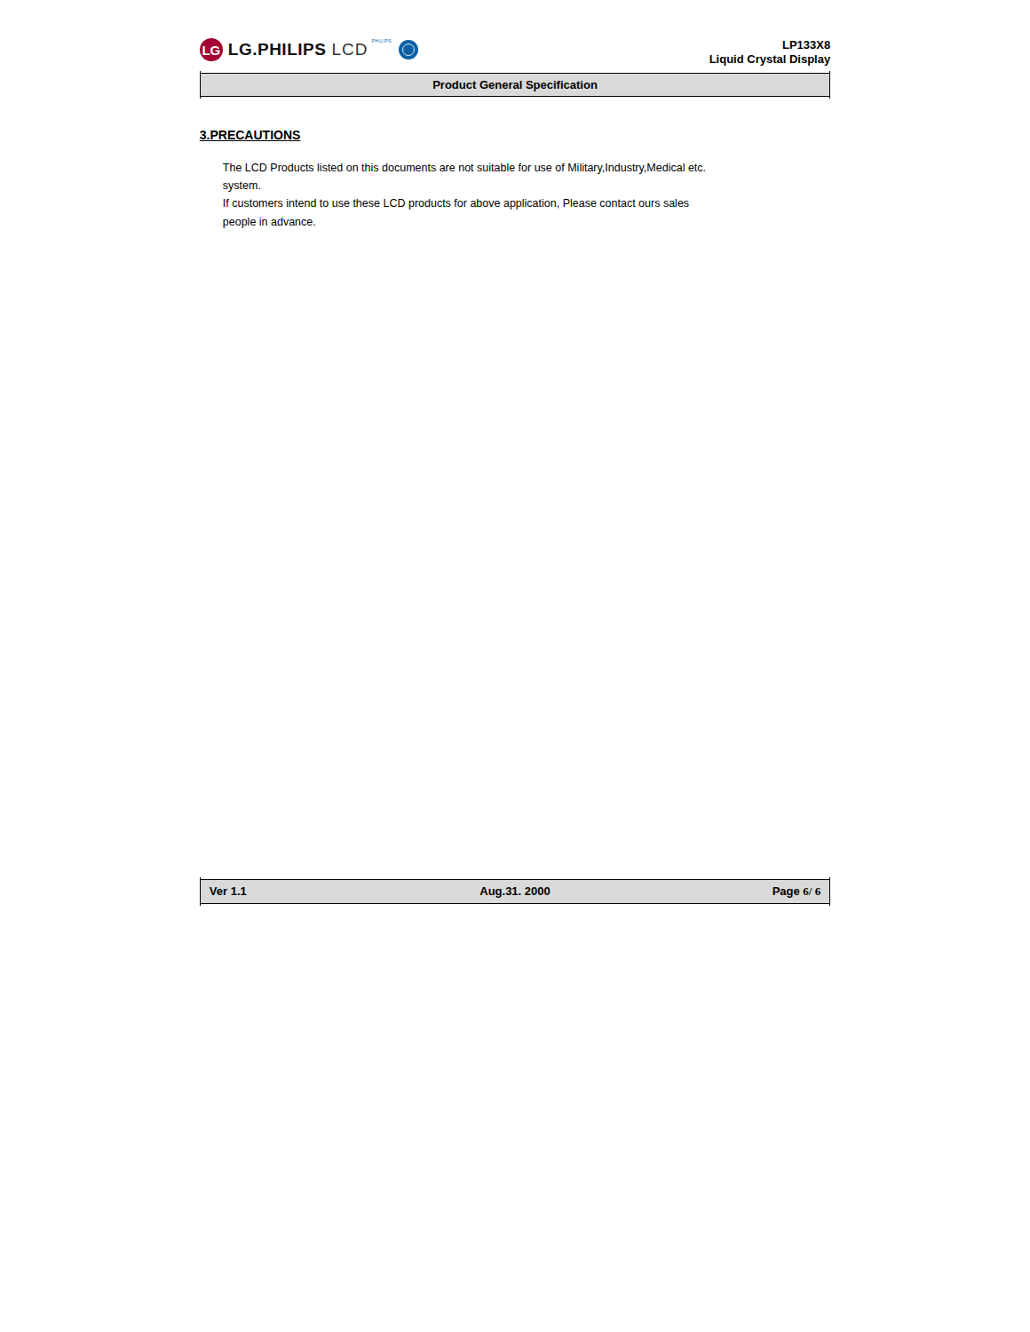LG LG.PHILIPS LCD PHILIPS
LP133X8
Liquid Crystal Display
Product General Specification
3.PRECAUTIONS
The LCD Products listed on this documents are not suitable for use of Military,Industry,Medical etc.
system.
If customers intend to use these LCD products for above application, Please contact ours sales
people in advance.
Ver 1.1 Aug.31. 2000 Page 6/ 6